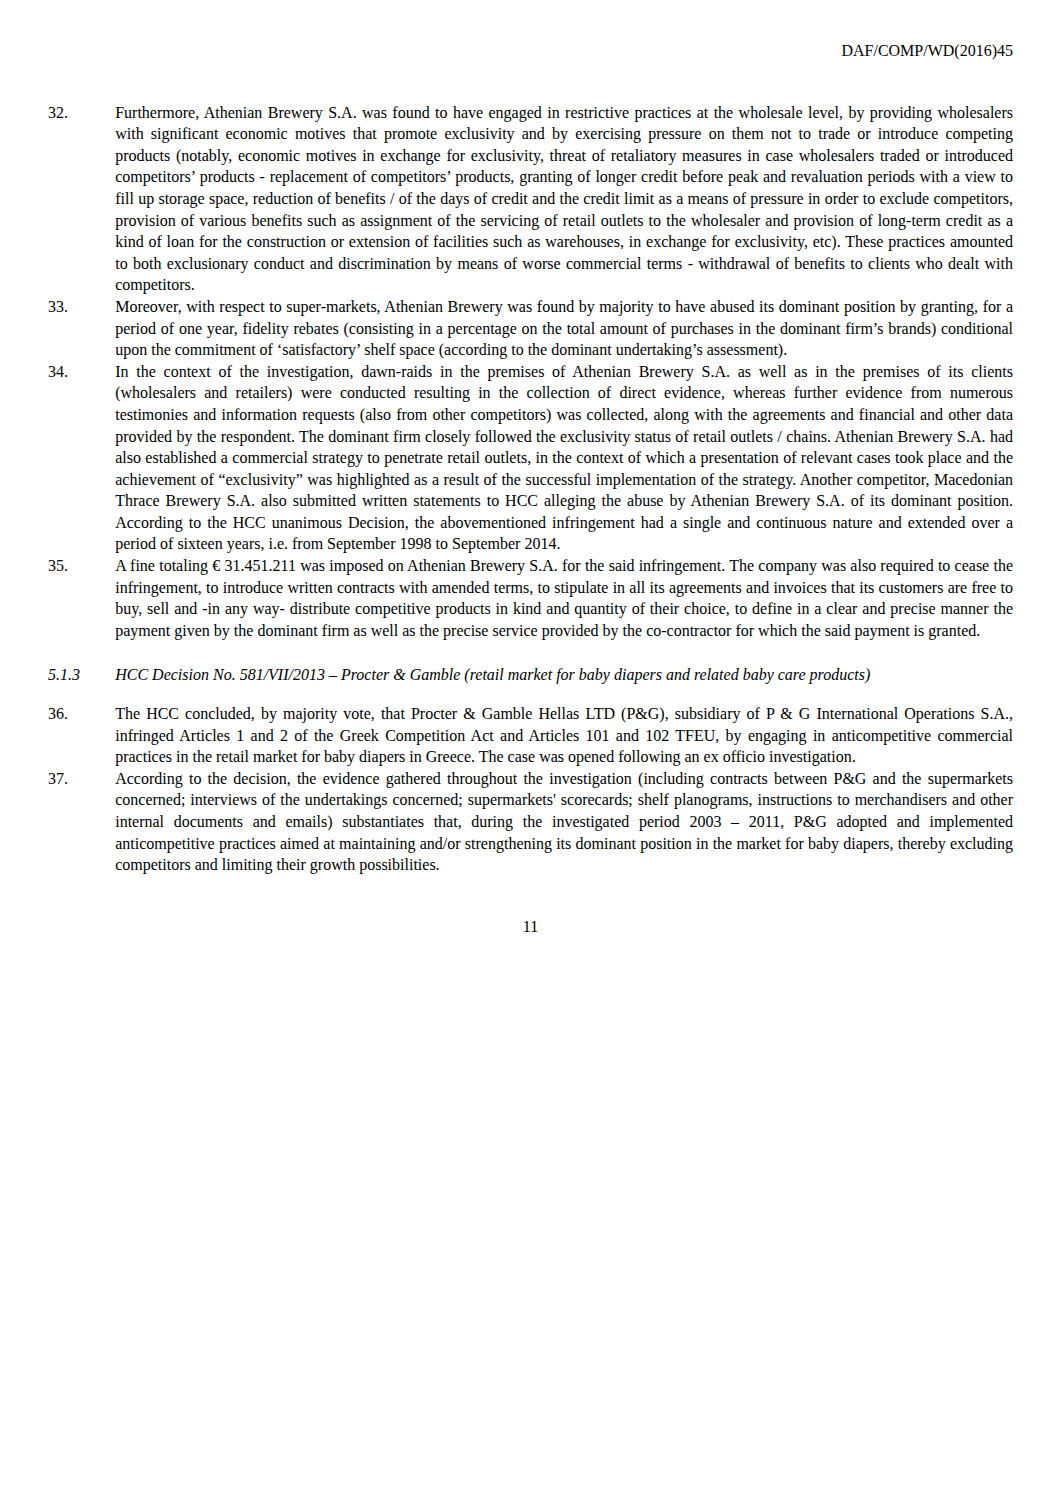DAF/COMP/WD(2016)45
32. Furthermore, Athenian Brewery S.A. was found to have engaged in restrictive practices at the wholesale level, by providing wholesalers with significant economic motives that promote exclusivity and by exercising pressure on them not to trade or introduce competing products (notably, economic motives in exchange for exclusivity, threat of retaliatory measures in case wholesalers traded or introduced competitors’ products - replacement of competitors’ products, granting of longer credit before peak and revaluation periods with a view to fill up storage space, reduction of benefits / of the days of credit and the credit limit as a means of pressure in order to exclude competitors, provision of various benefits such as assignment of the servicing of retail outlets to the wholesaler and provision of long-term credit as a kind of loan for the construction or extension of facilities such as warehouses, in exchange for exclusivity, etc). These practices amounted to both exclusionary conduct and discrimination by means of worse commercial terms - withdrawal of benefits to clients who dealt with competitors.
33. Moreover, with respect to super-markets, Athenian Brewery was found by majority to have abused its dominant position by granting, for a period of one year, fidelity rebates (consisting in a percentage on the total amount of purchases in the dominant firm’s brands) conditional upon the commitment of ‘satisfactory’ shelf space (according to the dominant undertaking’s assessment).
34. In the context of the investigation, dawn-raids in the premises of Athenian Brewery S.A. as well as in the premises of its clients (wholesalers and retailers) were conducted resulting in the collection of direct evidence, whereas further evidence from numerous testimonies and information requests (also from other competitors) was collected, along with the agreements and financial and other data provided by the respondent. The dominant firm closely followed the exclusivity status of retail outlets / chains. Athenian Brewery S.A. had also established a commercial strategy to penetrate retail outlets, in the context of which a presentation of relevant cases took place and the achievement of “exclusivity” was highlighted as a result of the successful implementation of the strategy. Another competitor, Macedonian Thrace Brewery S.A. also submitted written statements to HCC alleging the abuse by Athenian Brewery S.A. of its dominant position. According to the HCC unanimous Decision, the abovementioned infringement had a single and continuous nature and extended over a period of sixteen years, i.e. from September 1998 to September 2014.
35. A fine totaling € 31.451.211 was imposed on Athenian Brewery S.A. for the said infringement. The company was also required to cease the infringement, to introduce written contracts with amended terms, to stipulate in all its agreements and invoices that its customers are free to buy, sell and -in any way- distribute competitive products in kind and quantity of their choice, to define in a clear and precise manner the payment given by the dominant firm as well as the precise service provided by the co-contractor for which the said payment is granted.
5.1.3 HCC Decision No. 581/VII/2013 – Procter & Gamble (retail market for baby diapers and related baby care products)
36. The HCC concluded, by majority vote, that Procter & Gamble Hellas LTD (P&G), subsidiary of P & G International Operations S.A., infringed Articles 1 and 2 of the Greek Competition Act and Articles 101 and 102 TFEU, by engaging in anticompetitive commercial practices in the retail market for baby diapers in Greece. The case was opened following an ex officio investigation.
37. According to the decision, the evidence gathered throughout the investigation (including contracts between P&G and the supermarkets concerned; interviews of the undertakings concerned; supermarkets' scorecards; shelf planograms, instructions to merchandisers and other internal documents and emails) substantiates that, during the investigated period 2003 – 2011, P&G adopted and implemented anticompetitive practices aimed at maintaining and/or strengthening its dominant position in the market for baby diapers, thereby excluding competitors and limiting their growth possibilities.
11